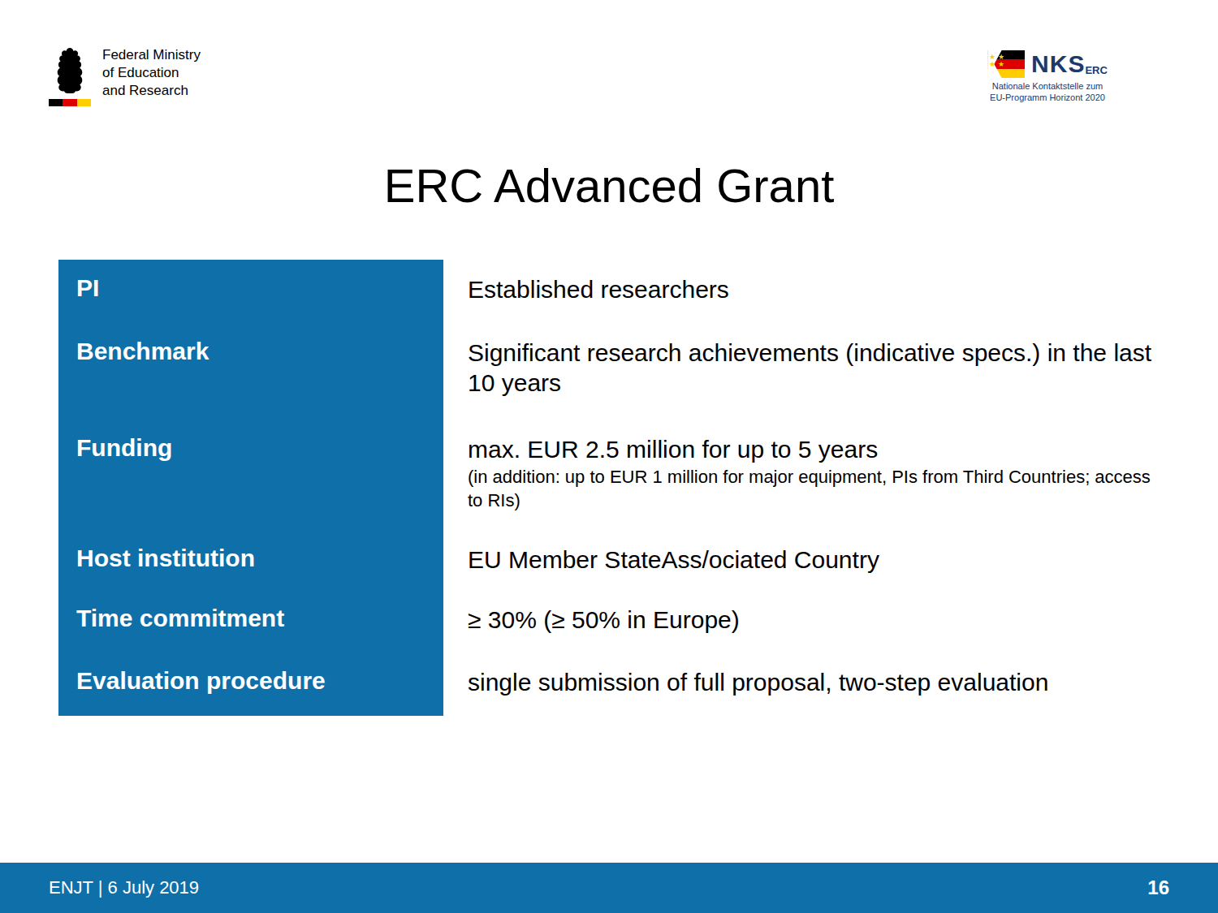Federal Ministry
of Education
and Research
★ ★
★ ★
NKSERC
Nationale Kontaktstelle zum
EU-Programm Horizont 2020
ERC Advanced Grant
| PI | Established researchers |
| Benchmark | Significant research achievements (indicative specs.) in the last 10 years |
| Funding | max. EUR 2.5 million for up to 5 years (in addition: up to EUR 1 million for major equipment, PIs from Third Countries; access to RIs) |
| Host institution | EU Member StateAss/ociated Country |
| Time commitment | ≥ 30% (≥ 50% in Europe) |
| Evaluation procedure | single submission of full proposal, two-step evaluation |
ENJT | 6 July 2019
16